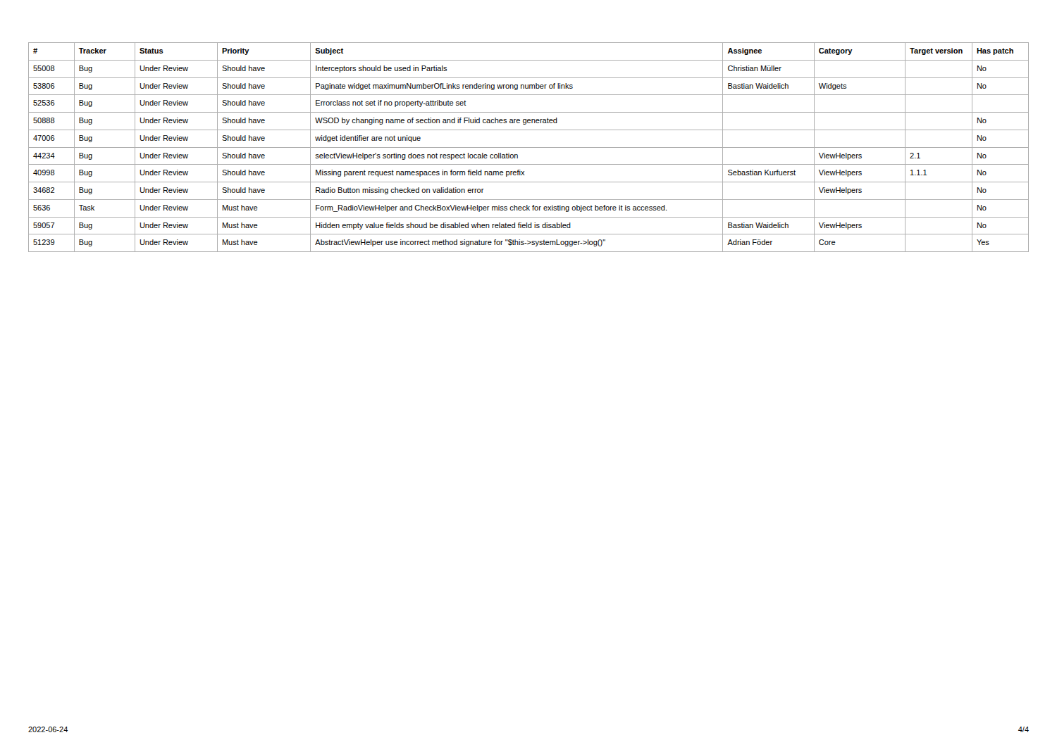| # | Tracker | Status | Priority | Subject | Assignee | Category | Target version | Has patch |
| --- | --- | --- | --- | --- | --- | --- | --- | --- |
| 55008 | Bug | Under Review | Should have | Interceptors should be used in Partials | Christian Müller | | | No |
| 53806 | Bug | Under Review | Should have | Paginate widget maximumNumberOfLinks rendering wrong number of links | Bastian Waidelich | Widgets | | No |
| 52536 | Bug | Under Review | Should have | Errorclass not set if no property-attribute set | | | | |
| 50888 | Bug | Under Review | Should have | WSOD by changing name of section and if Fluid caches are generated | | | | No |
| 47006 | Bug | Under Review | Should have | widget identifier are not unique | | | | No |
| 44234 | Bug | Under Review | Should have | selectViewHelper's sorting does not respect locale collation | | ViewHelpers | 2.1 | No |
| 40998 | Bug | Under Review | Should have | Missing parent request namespaces in form field name prefix | Sebastian Kurfuerst | ViewHelpers | 1.1.1 | No |
| 34682 | Bug | Under Review | Should have | Radio Button missing checked on validation error | | ViewHelpers | | No |
| 5636 | Task | Under Review | Must have | Form_RadioViewHelper and CheckBoxViewHelper miss check for existing object before it is accessed. | | | | No |
| 59057 | Bug | Under Review | Must have | Hidden empty value fields shoud be disabled when related field is disabled | Bastian Waidelich | ViewHelpers | | No |
| 51239 | Bug | Under Review | Must have | AbstractViewHelper use incorrect method signature for "$this->systemLogger->log()" | Adrian Föder | Core | | Yes |
2022-06-24 4/4